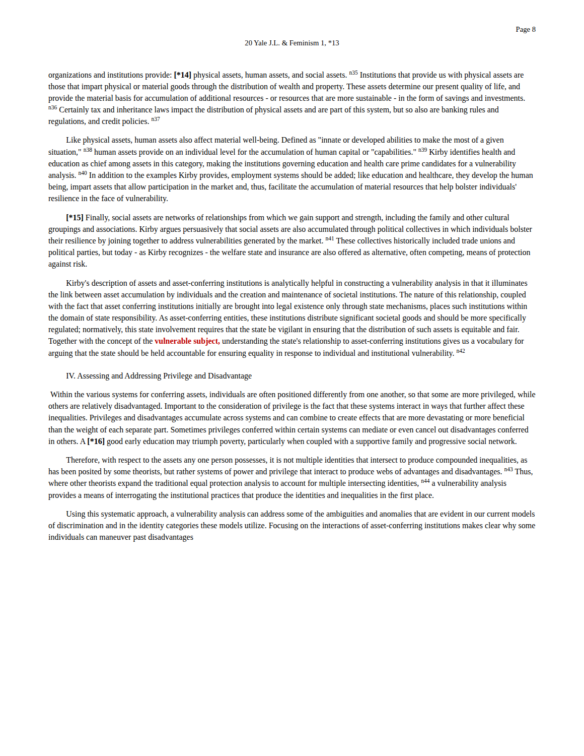Page 8
20 Yale J.L. & Feminism 1, *13
organizations and institutions provide: [*14] physical assets, human assets, and social assets. n35 Institutions that provide us with physical assets are those that impart physical or material goods through the distribution of wealth and property. These assets determine our present quality of life, and provide the material basis for accumulation of additional resources - or resources that are more sustainable - in the form of savings and investments. n36 Certainly tax and inheritance laws impact the distribution of physical assets and are part of this system, but so also are banking rules and regulations, and credit policies. n37
Like physical assets, human assets also affect material well-being. Defined as "innate or developed abilities to make the most of a given situation," n38 human assets provide on an individual level for the accumulation of human capital or "capabilities." n39 Kirby identifies health and education as chief among assets in this category, making the institutions governing education and health care prime candidates for a vulnerability analysis. n40 In addition to the examples Kirby provides, employment systems should be added; like education and healthcare, they develop the human being, impart assets that allow participation in the market and, thus, facilitate the accumulation of material resources that help bolster individuals' resilience in the face of vulnerability.
[*15] Finally, social assets are networks of relationships from which we gain support and strength, including the family and other cultural groupings and associations. Kirby argues persuasively that social assets are also accumulated through political collectives in which individuals bolster their resilience by joining together to address vulnerabilities generated by the market. n41 These collectives historically included trade unions and political parties, but today - as Kirby recognizes - the welfare state and insurance are also offered as alternative, often competing, means of protection against risk.
Kirby's description of assets and asset-conferring institutions is analytically helpful in constructing a vulnerability analysis in that it illuminates the link between asset accumulation by individuals and the creation and maintenance of societal institutions. The nature of this relationship, coupled with the fact that asset conferring institutions initially are brought into legal existence only through state mechanisms, places such institutions within the domain of state responsibility. As asset-conferring entities, these institutions distribute significant societal goods and should be more specifically regulated; normatively, this state involvement requires that the state be vigilant in ensuring that the distribution of such assets is equitable and fair. Together with the concept of the vulnerable subject, understanding the state's relationship to asset-conferring institutions gives us a vocabulary for arguing that the state should be held accountable for ensuring equality in response to individual and institutional vulnerability. n42
IV. Assessing and Addressing Privilege and Disadvantage
Within the various systems for conferring assets, individuals are often positioned differently from one another, so that some are more privileged, while others are relatively disadvantaged. Important to the consideration of privilege is the fact that these systems interact in ways that further affect these inequalities. Privileges and disadvantages accumulate across systems and can combine to create effects that are more devastating or more beneficial than the weight of each separate part. Sometimes privileges conferred within certain systems can mediate or even cancel out disadvantages conferred in others. A [*16] good early education may triumph poverty, particularly when coupled with a supportive family and progressive social network.
Therefore, with respect to the assets any one person possesses, it is not multiple identities that intersect to produce compounded inequalities, as has been posited by some theorists, but rather systems of power and privilege that interact to produce webs of advantages and disadvantages. n43 Thus, where other theorists expand the traditional equal protection analysis to account for multiple intersecting identities, n44 a vulnerability analysis provides a means of interrogating the institutional practices that produce the identities and inequalities in the first place.
Using this systematic approach, a vulnerability analysis can address some of the ambiguities and anomalies that are evident in our current models of discrimination and in the identity categories these models utilize. Focusing on the interactions of asset-conferring institutions makes clear why some individuals can maneuver past disadvantages